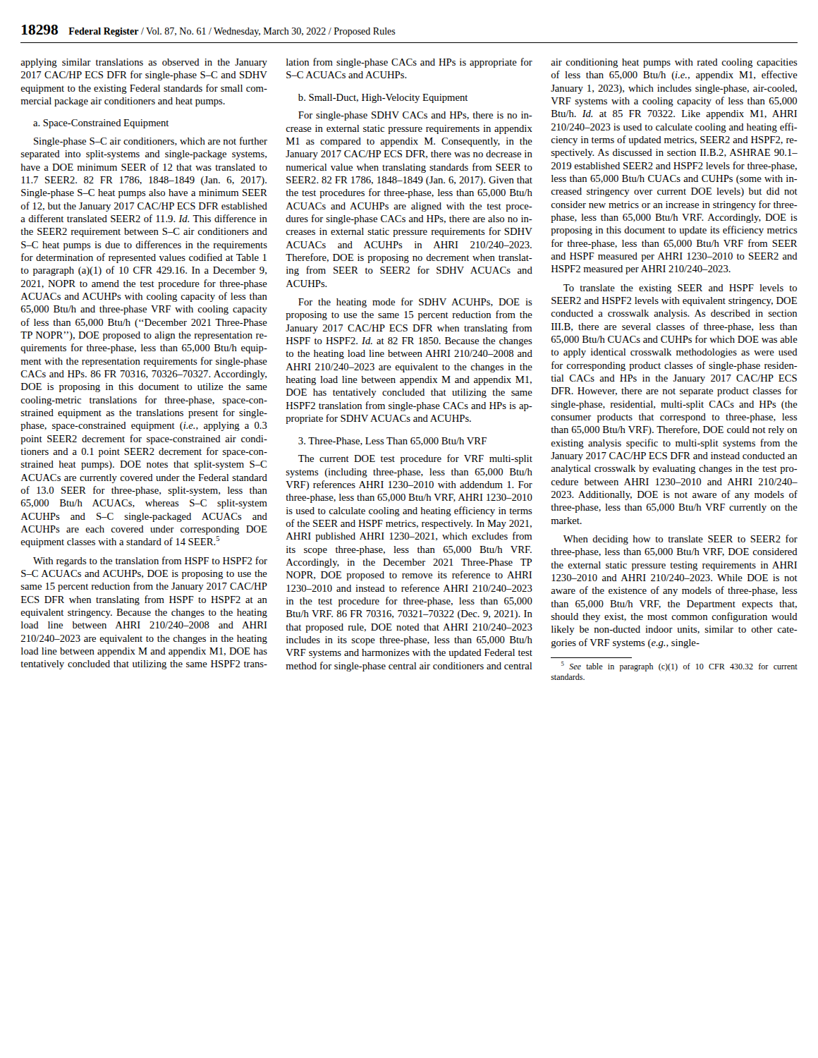18298 Federal Register / Vol. 87, No. 61 / Wednesday, March 30, 2022 / Proposed Rules
applying similar translations as observed in the January 2017 CAC/HP ECS DFR for single-phase S–C and SDHV equipment to the existing Federal standards for small commercial package air conditioners and heat pumps.
a. Space-Constrained Equipment
Single-phase S–C air conditioners, which are not further separated into split-systems and single-package systems, have a DOE minimum SEER of 12 that was translated to 11.7 SEER2. 82 FR 1786, 1848–1849 (Jan. 6, 2017). Single-phase S–C heat pumps also have a minimum SEER of 12, but the January 2017 CAC/HP ECS DFR established a different translated SEER2 of 11.9. Id. This difference in the SEER2 requirement between S–C air conditioners and S–C heat pumps is due to differences in the requirements for determination of represented values codified at Table 1 to paragraph (a)(1) of 10 CFR 429.16. In a December 9, 2021, NOPR to amend the test procedure for three-phase ACUACs and ACUHPs with cooling capacity of less than 65,000 Btu/h and three-phase VRF with cooling capacity of less than 65,000 Btu/h (‘‘December 2021 Three-Phase TP NOPR’’), DOE proposed to align the representation requirements for three-phase, less than 65,000 Btu/h equipment with the representation requirements for single-phase CACs and HPs. 86 FR 70316, 70326–70327. Accordingly, DOE is proposing in this document to utilize the same cooling-metric translations for three-phase, space-constrained equipment as the translations present for single-phase, space-constrained equipment (i.e., applying a 0.3 point SEER2 decrement for space-constrained air conditioners and a 0.1 point SEER2 decrement for space-constrained heat pumps). DOE notes that split-system S–C ACUACs are currently covered under the Federal standard of 13.0 SEER for three-phase, split-system, less than 65,000 Btu/h ACUACs, whereas S–C split-system ACUHPs and S–C single-packaged ACUACs and ACUHPs are each covered under corresponding DOE equipment classes with a standard of 14 SEER.5
With regards to the translation from HSPF to HSPF2 for S–C ACUACs and ACUHPs, DOE is proposing to use the same 15 percent reduction from the January 2017 CAC/HP ECS DFR when translating from HSPF to HSPF2 at an equivalent stringency. Because the changes to the heating load line between AHRI 210/240–2008 and AHRI 210/240–2023 are equivalent to the changes in the heating load line between appendix M and appendix M1, DOE has tentatively concluded that utilizing the same HSPF2 translation from single-phase CACs and HPs is appropriate for S–C ACUACs and ACUHPs.
b. Small-Duct, High-Velocity Equipment
For single-phase SDHV CACs and HPs, there is no increase in external static pressure requirements in appendix M1 as compared to appendix M. Consequently, in the January 2017 CAC/HP ECS DFR, there was no decrease in numerical value when translating standards from SEER to SEER2. 82 FR 1786, 1848–1849 (Jan. 6, 2017). Given that the test procedures for three-phase, less than 65,000 Btu/h ACUACs and ACUHPs are aligned with the test procedures for single-phase CACs and HPs, there are also no increases in external static pressure requirements for SDHV ACUACs and ACUHPs in AHRI 210/240–2023. Therefore, DOE is proposing no decrement when translating from SEER to SEER2 for SDHV ACUACs and ACUHPs.
For the heating mode for SDHV ACUHPs, DOE is proposing to use the same 15 percent reduction from the January 2017 CAC/HP ECS DFR when translating from HSPF to HSPF2. Id. at 82 FR 1850. Because the changes to the heating load line between AHRI 210/240–2008 and AHRI 210/240–2023 are equivalent to the changes in the heating load line between appendix M and appendix M1, DOE has tentatively concluded that utilizing the same HSPF2 translation from single-phase CACs and HPs is appropriate for SDHV ACUACs and ACUHPs.
3. Three-Phase, Less Than 65,000 Btu/h VRF
The current DOE test procedure for VRF multi-split systems (including three-phase, less than 65,000 Btu/h VRF) references AHRI 1230–2010 with addendum 1. For three-phase, less than 65,000 Btu/h VRF, AHRI 1230–2010 is used to calculate cooling and heating efficiency in terms of the SEER and HSPF metrics, respectively. In May 2021, AHRI published AHRI 1230–2021, which excludes from its scope three-phase, less than 65,000 Btu/h VRF. Accordingly, in the December 2021 Three-Phase TP NOPR, DOE proposed to remove its reference to AHRI 1230–2010 and instead to reference AHRI 210/240–2023 in the test procedure for three-phase, less than 65,000 Btu/h VRF. 86 FR 70316, 70321–70322 (Dec. 9, 2021). In that proposed rule, DOE noted that AHRI 210/240–2023 includes in its scope three-phase, less than 65,000 Btu/h VRF systems and harmonizes with the updated Federal test method for single-phase central air conditioners and central air conditioning heat pumps with rated cooling capacities of less than 65,000 Btu/h (i.e., appendix M1, effective January 1, 2023), which includes single-phase, air-cooled, VRF systems with a cooling capacity of less than 65,000 Btu/h. Id. at 85 FR 70322. Like appendix M1, AHRI 210/240–2023 is used to calculate cooling and heating efficiency in terms of updated metrics, SEER2 and HSPF2, respectively. As discussed in section II.B.2, ASHRAE 90.1–2019 established SEER2 and HSPF2 levels for three-phase, less than 65,000 Btu/h CUACs and CUHPs (some with increased stringency over current DOE levels) but did not consider new metrics or an increase in stringency for three-phase, less than 65,000 Btu/h VRF. Accordingly, DOE is proposing in this document to update its efficiency metrics for three-phase, less than 65,000 Btu/h VRF from SEER and HSPF measured per AHRI 1230–2010 to SEER2 and HSPF2 measured per AHRI 210/240–2023.
To translate the existing SEER and HSPF levels to SEER2 and HSPF2 levels with equivalent stringency, DOE conducted a crosswalk analysis. As described in section III.B, there are several classes of three-phase, less than 65,000 Btu/h CUACs and CUHPs for which DOE was able to apply identical crosswalk methodologies as were used for corresponding product classes of single-phase residential CACs and HPs in the January 2017 CAC/HP ECS DFR. However, there are not separate product classes for single-phase, residential, multi-split CACs and HPs (the consumer products that correspond to three-phase, less than 65,000 Btu/h VRF). Therefore, DOE could not rely on existing analysis specific to multi-split systems from the January 2017 CAC/HP ECS DFR and instead conducted an analytical crosswalk by evaluating changes in the test procedure between AHRI 1230–2010 and AHRI 210/240–2023. Additionally, DOE is not aware of any models of three-phase, less than 65,000 Btu/h VRF currently on the market.
When deciding how to translate SEER to SEER2 for three-phase, less than 65,000 Btu/h VRF, DOE considered the external static pressure testing requirements in AHRI 1230–2010 and AHRI 210/240–2023. While DOE is not aware of the existence of any models of three-phase, less than 65,000 Btu/h VRF, the Department expects that, should they exist, the most common configuration would likely be non-ducted indoor units, similar to other categories of VRF systems (e.g., single-
5 See table in paragraph (c)(1) of 10 CFR 430.32 for current standards.